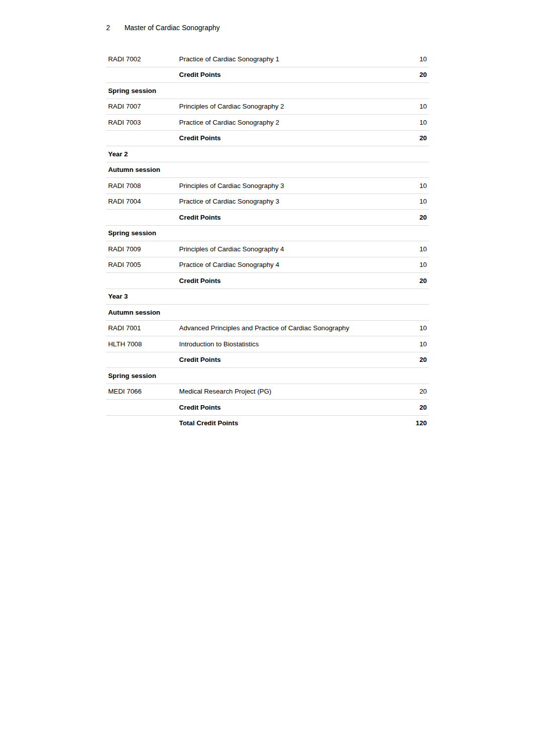2 Master of Cardiac Sonography
| RADI 7002 | Practice of Cardiac Sonography 1 | 10 |
| | Credit Points | 20 |
| Spring session | | |
| RADI 7007 | Principles of Cardiac Sonography 2 | 10 |
| RADI 7003 | Practice of Cardiac Sonography 2 | 10 |
| | Credit Points | 20 |
| Year 2 | | |
| Autumn session | | |
| RADI 7008 | Principles of Cardiac Sonography 3 | 10 |
| RADI 7004 | Practice of Cardiac Sonography 3 | 10 |
| | Credit Points | 20 |
| Spring session | | |
| RADI 7009 | Principles of Cardiac Sonography 4 | 10 |
| RADI 7005 | Practice of Cardiac Sonography 4 | 10 |
| | Credit Points | 20 |
| Year 3 | | |
| Autumn session | | |
| RADI 7001 | Advanced Principles and Practice of Cardiac Sonography | 10 |
| HLTH 7008 | Introduction to Biostatistics | 10 |
| | Credit Points | 20 |
| Spring session | | |
| MEDI 7066 | Medical Research Project (PG) | 20 |
| | Credit Points | 20 |
| | Total Credit Points | 120 |